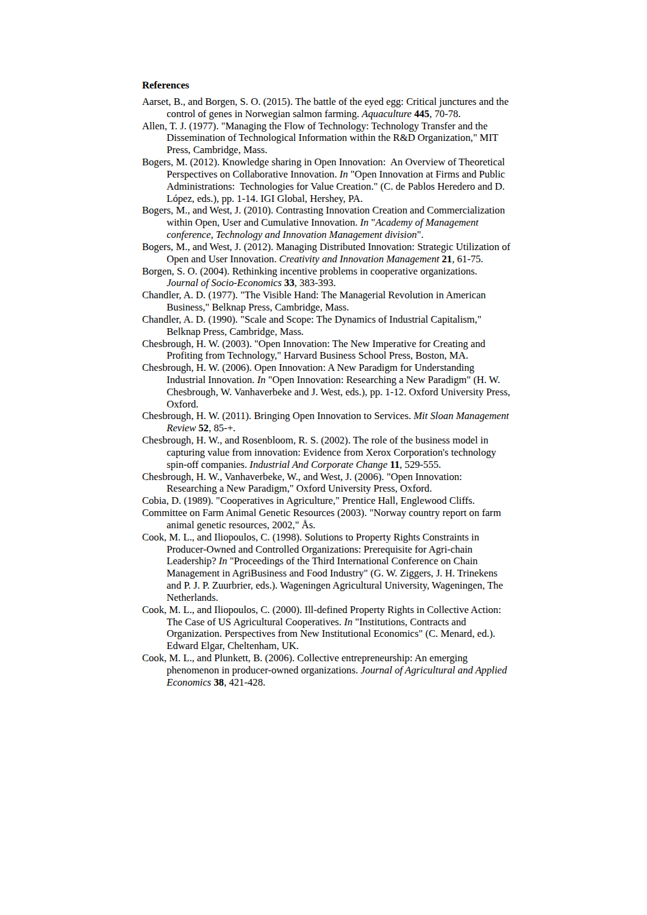References
Aarset, B., and Borgen, S. O. (2015). The battle of the eyed egg: Critical junctures and the control of genes in Norwegian salmon farming. Aquaculture 445, 70-78.
Allen, T. J. (1977). "Managing the Flow of Technology: Technology Transfer and the Dissemination of Technological Information within the R&D Organization," MIT Press, Cambridge, Mass.
Bogers, M. (2012). Knowledge sharing in Open Innovation: An Overview of Theoretical Perspectives on Collaborative Innovation. In "Open Innovation at Firms and Public Administrations: Technologies for Value Creation." (C. de Pablos Heredero and D. López, eds.), pp. 1-14. IGI Global, Hershey, PA.
Bogers, M., and West, J. (2010). Contrasting Innovation Creation and Commercialization within Open, User and Cumulative Innovation. In "Academy of Management conference, Technology and Innovation Management division".
Bogers, M., and West, J. (2012). Managing Distributed Innovation: Strategic Utilization of Open and User Innovation. Creativity and Innovation Management 21, 61-75.
Borgen, S. O. (2004). Rethinking incentive problems in cooperative organizations. Journal of Socio-Economics 33, 383-393.
Chandler, A. D. (1977). "The Visible Hand: The Managerial Revolution in American Business," Belknap Press, Cambridge, Mass.
Chandler, A. D. (1990). "Scale and Scope: The Dynamics of Industrial Capitalism," Belknap Press, Cambridge, Mass.
Chesbrough, H. W. (2003). "Open Innovation: The New Imperative for Creating and Profiting from Technology," Harvard Business School Press, Boston, MA.
Chesbrough, H. W. (2006). Open Innovation: A New Paradigm for Understanding Industrial Innovation. In "Open Innovation: Researching a New Paradigm" (H. W. Chesbrough, W. Vanhaverbeke and J. West, eds.), pp. 1-12. Oxford University Press, Oxford.
Chesbrough, H. W. (2011). Bringing Open Innovation to Services. Mit Sloan Management Review 52, 85-+.
Chesbrough, H. W., and Rosenbloom, R. S. (2002). The role of the business model in capturing value from innovation: Evidence from Xerox Corporation's technology spin-off companies. Industrial And Corporate Change 11, 529-555.
Chesbrough, H. W., Vanhaverbeke, W., and West, J. (2006). "Open Innovation: Researching a New Paradigm," Oxford University Press, Oxford.
Cobia, D. (1989). "Cooperatives in Agriculture," Prentice Hall, Englewood Cliffs.
Committee on Farm Animal Genetic Resources (2003). "Norway country report on farm animal genetic resources, 2002," Ås.
Cook, M. L., and Iliopoulos, C. (1998). Solutions to Property Rights Constraints in Producer-Owned and Controlled Organizations: Prerequisite for Agri-chain Leadership? In "Proceedings of the Third International Conference on Chain Management in AgriBusiness and Food Industry" (G. W. Ziggers, J. H. Trinekens and P. J. P. Zuurbrier, eds.). Wageningen Agricultural University, Wageningen, The Netherlands.
Cook, M. L., and Iliopoulos, C. (2000). Ill-defined Property Rights in Collective Action: The Case of US Agricultural Cooperatives. In "Institutions, Contracts and Organization. Perspectives from New Institutional Economics" (C. Menard, ed.). Edward Elgar, Cheltenham, UK.
Cook, M. L., and Plunkett, B. (2006). Collective entrepreneurship: An emerging phenomenon in producer-owned organizations. Journal of Agricultural and Applied Economics 38, 421-428.